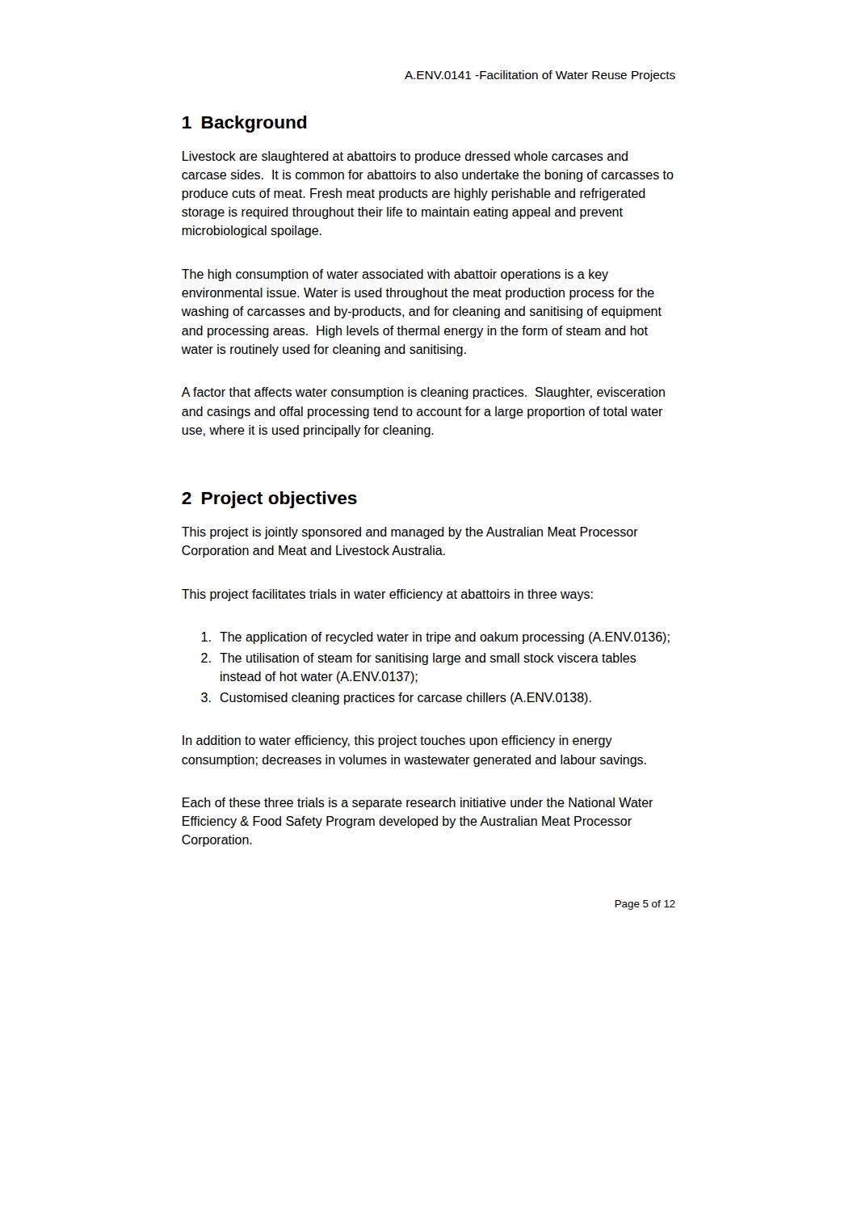A.ENV.0141 -Facilitation of Water Reuse Projects
1 Background
Livestock are slaughtered at abattoirs to produce dressed whole carcases and carcase sides. It is common for abattoirs to also undertake the boning of carcasses to produce cuts of meat. Fresh meat products are highly perishable and refrigerated storage is required throughout their life to maintain eating appeal and prevent microbiological spoilage.
The high consumption of water associated with abattoir operations is a key environmental issue. Water is used throughout the meat production process for the washing of carcasses and by-products, and for cleaning and sanitising of equipment and processing areas. High levels of thermal energy in the form of steam and hot water is routinely used for cleaning and sanitising.
A factor that affects water consumption is cleaning practices. Slaughter, evisceration and casings and offal processing tend to account for a large proportion of total water use, where it is used principally for cleaning.
2 Project objectives
This project is jointly sponsored and managed by the Australian Meat Processor Corporation and Meat and Livestock Australia.
This project facilitates trials in water efficiency at abattoirs in three ways:
The application of recycled water in tripe and oakum processing (A.ENV.0136);
The utilisation of steam for sanitising large and small stock viscera tables instead of hot water (A.ENV.0137);
Customised cleaning practices for carcase chillers (A.ENV.0138).
In addition to water efficiency, this project touches upon efficiency in energy consumption; decreases in volumes in wastewater generated and labour savings.
Each of these three trials is a separate research initiative under the National Water Efficiency & Food Safety Program developed by the Australian Meat Processor Corporation.
Page 5 of 12